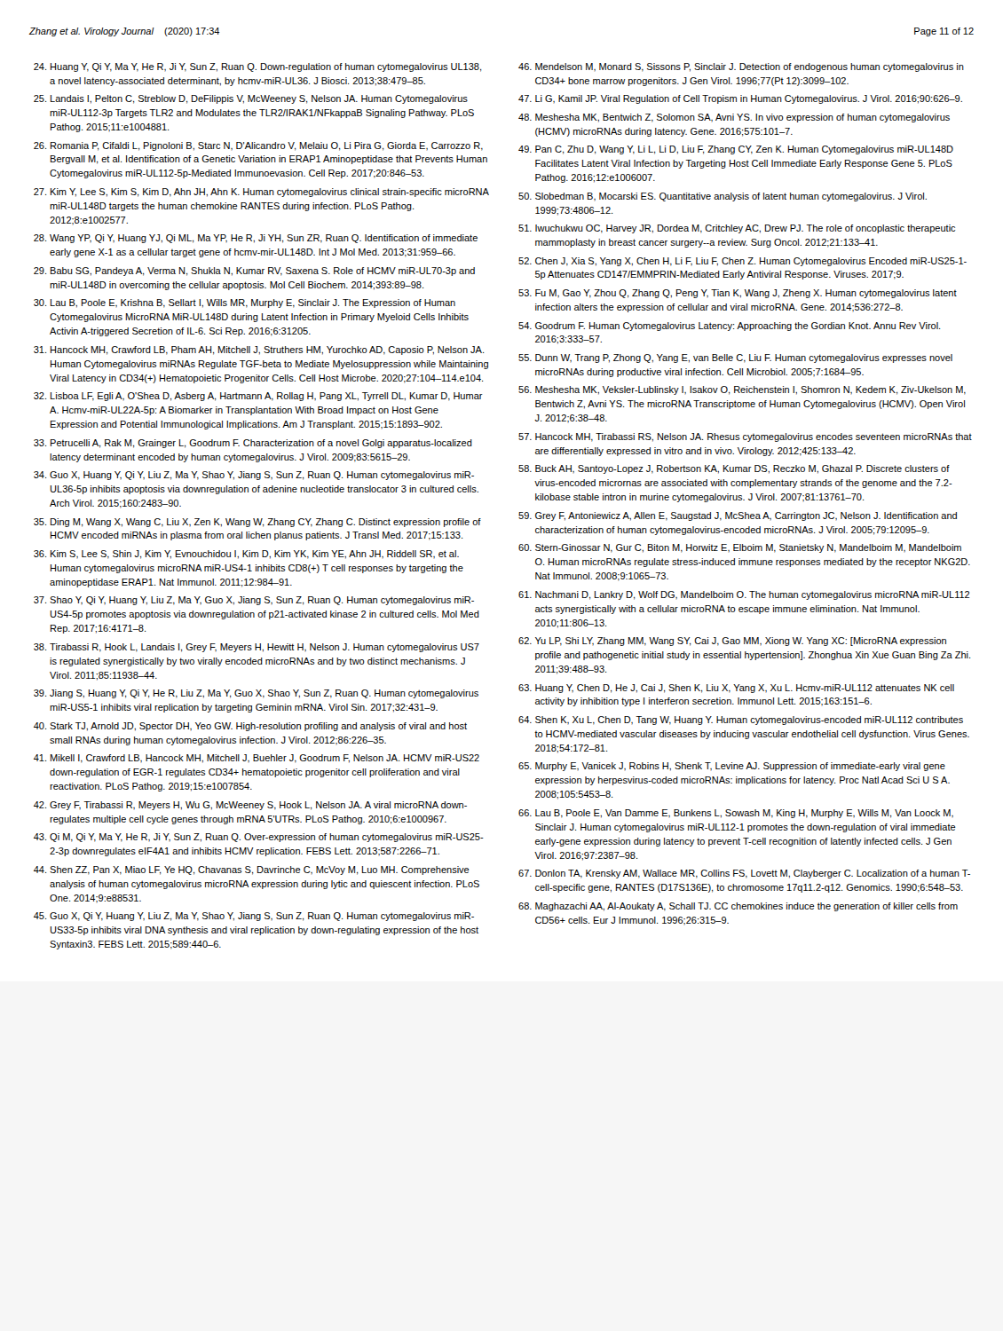Zhang et al. Virology Journal (2020) 17:34
Page 11 of 12
Huang Y, Qi Y, Ma Y, He R, Ji Y, Sun Z, Ruan Q. Down-regulation of human cytomegalovirus UL138, a novel latency-associated determinant, by hcmv-miR-UL36. J Biosci. 2013;38:479–85.
Landais I, Pelton C, Streblow D, DeFilippis V, McWeeney S, Nelson JA. Human Cytomegalovirus miR-UL112-3p Targets TLR2 and Modulates the TLR2/IRAK1/NFkappaB Signaling Pathway. PLoS Pathog. 2015;11:e1004881.
Romania P, Cifaldi L, Pignoloni B, Starc N, D'Alicandro V, Melaiu O, Li Pira G, Giorda E, Carrozzo R, Bergvall M, et al. Identification of a Genetic Variation in ERAP1 Aminopeptidase that Prevents Human Cytomegalovirus miR-UL112-5p-Mediated Immunoevasion. Cell Rep. 2017;20:846–53.
Kim Y, Lee S, Kim S, Kim D, Ahn JH, Ahn K. Human cytomegalovirus clinical strain-specific microRNA miR-UL148D targets the human chemokine RANTES during infection. PLoS Pathog. 2012;8:e1002577.
Wang YP, Qi Y, Huang YJ, Qi ML, Ma YP, He R, Ji YH, Sun ZR, Ruan Q. Identification of immediate early gene X-1 as a cellular target gene of hcmv-mir-UL148D. Int J Mol Med. 2013;31:959–66.
Babu SG, Pandeya A, Verma N, Shukla N, Kumar RV, Saxena S. Role of HCMV miR-UL70-3p and miR-UL148D in overcoming the cellular apoptosis. Mol Cell Biochem. 2014;393:89–98.
Lau B, Poole E, Krishna B, Sellart I, Wills MR, Murphy E, Sinclair J. The Expression of Human Cytomegalovirus MicroRNA MiR-UL148D during Latent Infection in Primary Myeloid Cells Inhibits Activin A-triggered Secretion of IL-6. Sci Rep. 2016;6:31205.
Hancock MH, Crawford LB, Pham AH, Mitchell J, Struthers HM, Yurochko AD, Caposio P, Nelson JA. Human Cytomegalovirus miRNAs Regulate TGF-beta to Mediate Myelosuppression while Maintaining Viral Latency in CD34(+) Hematopoietic Progenitor Cells. Cell Host Microbe. 2020;27:104–114.e104.
Lisboa LF, Egli A, O'Shea D, Asberg A, Hartmann A, Rollag H, Pang XL, Tyrrell DL, Kumar D, Humar A. Hcmv-miR-UL22A-5p: A Biomarker in Transplantation With Broad Impact on Host Gene Expression and Potential Immunological Implications. Am J Transplant. 2015;15:1893–902.
Petrucelli A, Rak M, Grainger L, Goodrum F. Characterization of a novel Golgi apparatus-localized latency determinant encoded by human cytomegalovirus. J Virol. 2009;83:5615–29.
Guo X, Huang Y, Qi Y, Liu Z, Ma Y, Shao Y, Jiang S, Sun Z, Ruan Q. Human cytomegalovirus miR-UL36-5p inhibits apoptosis via downregulation of adenine nucleotide translocator 3 in cultured cells. Arch Virol. 2015;160:2483–90.
Ding M, Wang X, Wang C, Liu X, Zen K, Wang W, Zhang CY, Zhang C. Distinct expression profile of HCMV encoded miRNAs in plasma from oral lichen planus patients. J Transl Med. 2017;15:133.
Kim S, Lee S, Shin J, Kim Y, Evnouchidou I, Kim D, Kim YK, Kim YE, Ahn JH, Riddell SR, et al. Human cytomegalovirus microRNA miR-US4-1 inhibits CD8(+) T cell responses by targeting the aminopeptidase ERAP1. Nat Immunol. 2011;12:984–91.
Shao Y, Qi Y, Huang Y, Liu Z, Ma Y, Guo X, Jiang S, Sun Z, Ruan Q. Human cytomegalovirus miR-US4-5p promotes apoptosis via downregulation of p21-activated kinase 2 in cultured cells. Mol Med Rep. 2017;16:4171–8.
Tirabassi R, Hook L, Landais I, Grey F, Meyers H, Hewitt H, Nelson J. Human cytomegalovirus US7 is regulated synergistically by two virally encoded microRNAs and by two distinct mechanisms. J Virol. 2011;85:11938–44.
Jiang S, Huang Y, Qi Y, He R, Liu Z, Ma Y, Guo X, Shao Y, Sun Z, Ruan Q. Human cytomegalovirus miR-US5-1 inhibits viral replication by targeting Geminin mRNA. Virol Sin. 2017;32:431–9.
Stark TJ, Arnold JD, Spector DH, Yeo GW. High-resolution profiling and analysis of viral and host small RNAs during human cytomegalovirus infection. J Virol. 2012;86:226–35.
Mikell I, Crawford LB, Hancock MH, Mitchell J, Buehler J, Goodrum F, Nelson JA. HCMV miR-US22 down-regulation of EGR-1 regulates CD34+ hematopoietic progenitor cell proliferation and viral reactivation. PLoS Pathog. 2019;15:e1007854.
Grey F, Tirabassi R, Meyers H, Wu G, McWeeney S, Hook L, Nelson JA. A viral microRNA down-regulates multiple cell cycle genes through mRNA 5'UTRs. PLoS Pathog. 2010;6:e1000967.
Qi M, Qi Y, Ma Y, He R, Ji Y, Sun Z, Ruan Q. Over-expression of human cytomegalovirus miR-US25-2-3p downregulates eIF4A1 and inhibits HCMV replication. FEBS Lett. 2013;587:2266–71.
Shen ZZ, Pan X, Miao LF, Ye HQ, Chavanas S, Davrinche C, McVoy M, Luo MH. Comprehensive analysis of human cytomegalovirus microRNA expression during lytic and quiescent infection. PLoS One. 2014;9:e88531.
Guo X, Qi Y, Huang Y, Liu Z, Ma Y, Shao Y, Jiang S, Sun Z, Ruan Q. Human cytomegalovirus miR-US33-5p inhibits viral DNA synthesis and viral replication by down-regulating expression of the host Syntaxin3. FEBS Lett. 2015;589:440–6.
Mendelson M, Monard S, Sissons P, Sinclair J. Detection of endogenous human cytomegalovirus in CD34+ bone marrow progenitors. J Gen Virol. 1996;77(Pt 12):3099–102.
Li G, Kamil JP. Viral Regulation of Cell Tropism in Human Cytomegalovirus. J Virol. 2016;90:626–9.
Meshesha MK, Bentwich Z, Solomon SA, Avni YS. In vivo expression of human cytomegalovirus (HCMV) microRNAs during latency. Gene. 2016;575:101–7.
Pan C, Zhu D, Wang Y, Li L, Li D, Liu F, Zhang CY, Zen K. Human Cytomegalovirus miR-UL148D Facilitates Latent Viral Infection by Targeting Host Cell Immediate Early Response Gene 5. PLoS Pathog. 2016;12:e1006007.
Slobedman B, Mocarski ES. Quantitative analysis of latent human cytomegalovirus. J Virol. 1999;73:4806–12.
Iwuchukwu OC, Harvey JR, Dordea M, Critchley AC, Drew PJ. The role of oncoplastic therapeutic mammoplasty in breast cancer surgery--a review. Surg Oncol. 2012;21:133–41.
Chen J, Xia S, Yang X, Chen H, Li F, Liu F, Chen Z. Human Cytomegalovirus Encoded miR-US25-1-5p Attenuates CD147/EMMPRIN-Mediated Early Antiviral Response. Viruses. 2017;9.
Fu M, Gao Y, Zhou Q, Zhang Q, Peng Y, Tian K, Wang J, Zheng X. Human cytomegalovirus latent infection alters the expression of cellular and viral microRNA. Gene. 2014;536:272–8.
Goodrum F. Human Cytomegalovirus Latency: Approaching the Gordian Knot. Annu Rev Virol. 2016;3:333–57.
Dunn W, Trang P, Zhong Q, Yang E, van Belle C, Liu F. Human cytomegalovirus expresses novel microRNAs during productive viral infection. Cell Microbiol. 2005;7:1684–95.
Meshesha MK, Veksler-Lublinsky I, Isakov O, Reichenstein I, Shomron N, Kedem K, Ziv-Ukelson M, Bentwich Z, Avni YS. The microRNA Transcriptome of Human Cytomegalovirus (HCMV). Open Virol J. 2012;6:38–48.
Hancock MH, Tirabassi RS, Nelson JA. Rhesus cytomegalovirus encodes seventeen microRNAs that are differentially expressed in vitro and in vivo. Virology. 2012;425:133–42.
Buck AH, Santoyo-Lopez J, Robertson KA, Kumar DS, Reczko M, Ghazal P. Discrete clusters of virus-encoded micrornas are associated with complementary strands of the genome and the 7.2-kilobase stable intron in murine cytomegalovirus. J Virol. 2007;81:13761–70.
Grey F, Antoniewicz A, Allen E, Saugstad J, McShea A, Carrington JC, Nelson J. Identification and characterization of human cytomegalovirus-encoded microRNAs. J Virol. 2005;79:12095–9.
Stern-Ginossar N, Gur C, Biton M, Horwitz E, Elboim M, Stanietsky N, Mandelboim M, Mandelboim O. Human microRNAs regulate stress-induced immune responses mediated by the receptor NKG2D. Nat Immunol. 2008;9:1065–73.
Nachmani D, Lankry D, Wolf DG, Mandelboim O. The human cytomegalovirus microRNA miR-UL112 acts synergistically with a cellular microRNA to escape immune elimination. Nat Immunol. 2010;11:806–13.
Yu LP, Shi LY, Zhang MM, Wang SY, Cai J, Gao MM, Xiong W. Yang XC: [MicroRNA expression profile and pathogenetic initial study in essential hypertension]. Zhonghua Xin Xue Guan Bing Za Zhi. 2011;39:488–93.
Huang Y, Chen D, He J, Cai J, Shen K, Liu X, Yang X, Xu L. Hcmv-miR-UL112 attenuates NK cell activity by inhibition type I interferon secretion. Immunol Lett. 2015;163:151–6.
Shen K, Xu L, Chen D, Tang W, Huang Y. Human cytomegalovirus-encoded miR-UL112 contributes to HCMV-mediated vascular diseases by inducing vascular endothelial cell dysfunction. Virus Genes. 2018;54:172–81.
Murphy E, Vanicek J, Robins H, Shenk T, Levine AJ. Suppression of immediate-early viral gene expression by herpesvirus-coded microRNAs: implications for latency. Proc Natl Acad Sci U S A. 2008;105:5453–8.
Lau B, Poole E, Van Damme E, Bunkens L, Sowash M, King H, Murphy E, Wills M, Van Loock M, Sinclair J. Human cytomegalovirus miR-UL112-1 promotes the down-regulation of viral immediate early-gene expression during latency to prevent T-cell recognition of latently infected cells. J Gen Virol. 2016;97:2387–98.
Donlon TA, Krensky AM, Wallace MR, Collins FS, Lovett M, Clayberger C. Localization of a human T-cell-specific gene, RANTES (D17S136E), to chromosome 17q11.2-q12. Genomics. 1990;6:548–53.
Maghazachi AA, Al-Aoukaty A, Schall TJ. CC chemokines induce the generation of killer cells from CD56+ cells. Eur J Immunol. 1996;26:315–9.